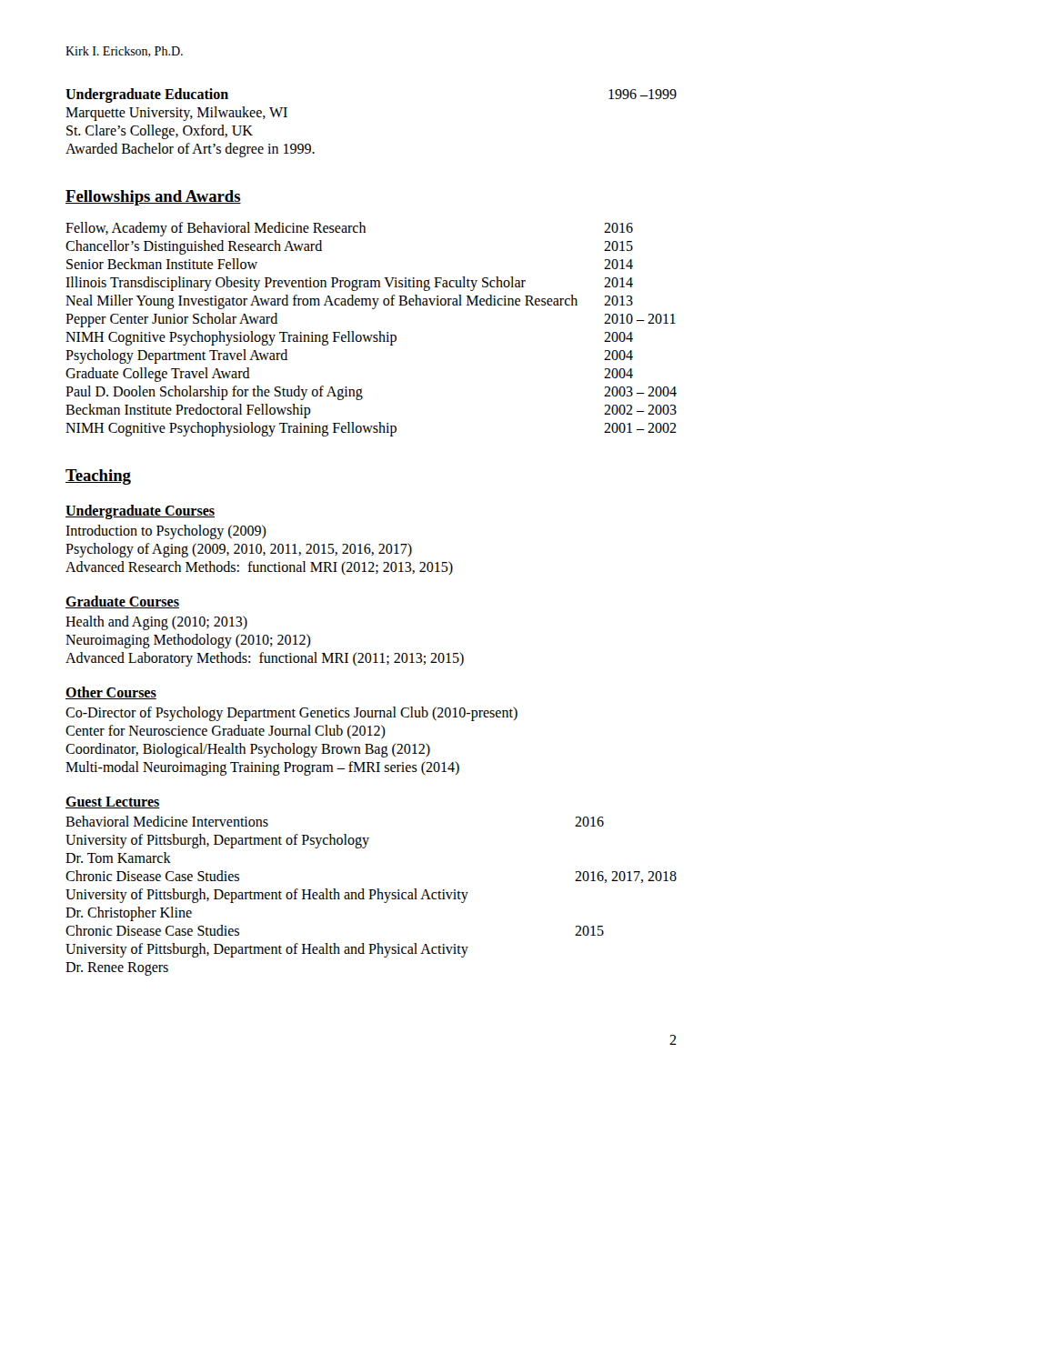Kirk I. Erickson, Ph.D.
| Undergraduate Education | 1996 –1999 |
Marquette University, Milwaukee, WI
St. Clare’s College, Oxford, UK
Awarded Bachelor of Art’s degree in 1999.
Fellowships and Awards
| Fellow, Academy of Behavioral Medicine Research | 2016 |
| Chancellor’s Distinguished Research Award | 2015 |
| Senior Beckman Institute Fellow | 2014 |
| Illinois Transdisciplinary Obesity Prevention Program Visiting Faculty Scholar | 2014 |
| Neal Miller Young Investigator Award from Academy of Behavioral Medicine Research | 2013 |
| Pepper Center Junior Scholar Award | 2010 – 2011 |
| NIMH Cognitive Psychophysiology Training Fellowship | 2004 |
| Psychology Department Travel Award | 2004 |
| Graduate College Travel Award | 2004 |
| Paul D. Doolen Scholarship for the Study of Aging | 2003 – 2004 |
| Beckman Institute Predoctoral Fellowship | 2002 – 2003 |
| NIMH Cognitive Psychophysiology Training Fellowship | 2001 – 2002 |
Teaching
Undergraduate Courses
Introduction to Psychology (2009)
Psychology of Aging (2009, 2010, 2011, 2015, 2016, 2017)
Advanced Research Methods: functional MRI (2012; 2013, 2015)
Graduate Courses
Health and Aging (2010; 2013)
Neuroimaging Methodology (2010; 2012)
Advanced Laboratory Methods: functional MRI (2011; 2013; 2015)
Other Courses
Co-Director of Psychology Department Genetics Journal Club (2010-present)
Center for Neuroscience Graduate Journal Club (2012)
Coordinator, Biological/Health Psychology Brown Bag (2012)
Multi-modal Neuroimaging Training Program – fMRI series (2014)
Guest Lectures
| Behavioral Medicine Interventions | 2016 |
| University of Pittsburgh, Department of Psychology | |
| Dr. Tom Kamarck | |
| Chronic Disease Case Studies | 2016, 2017, 2018 |
| University of Pittsburgh, Department of Health and Physical Activity | |
| Dr. Christopher Kline | |
| Chronic Disease Case Studies | 2015 |
| University of Pittsburgh, Department of Health and Physical Activity | |
| Dr. Renee Rogers | |
2